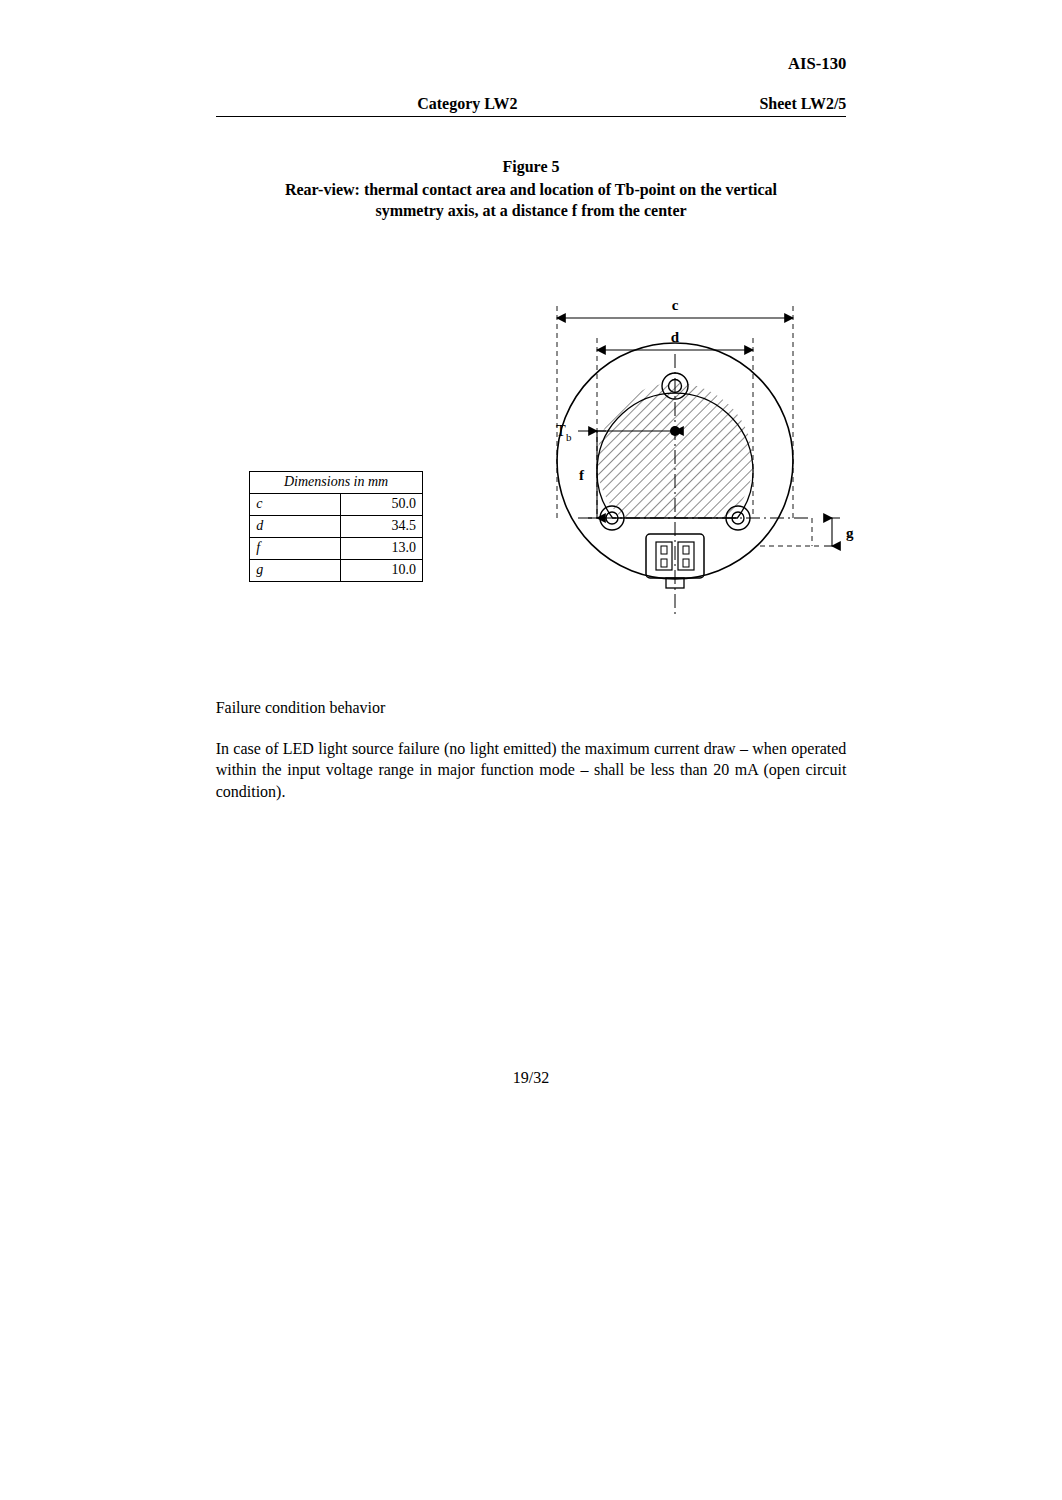AIS-130
Category LW2 Sheet LW2/5
Figure 5 Rear-view: thermal contact area and location of Tb-point on the vertical symmetry axis, at a distance f from the center
| Dimensions in mm |
| --- |
| c | 50.0 |
| d | 34.5 |
| f | 13.0 |
| g | 10.0 |
===== Geometry constants ===== Centre of lamp body: (215, 215) Outer circle radius: 118 Hatched (thermal contact) region radius: 78 Flat cut of hatched region at y = 272 ================================= c d T b f g
Failure condition behavior
In case of LED light source failure (no light emitted) the maximum current draw – when operated within the input voltage range in major function mode – shall be less than 20 mA (open circuit condition).
19/32